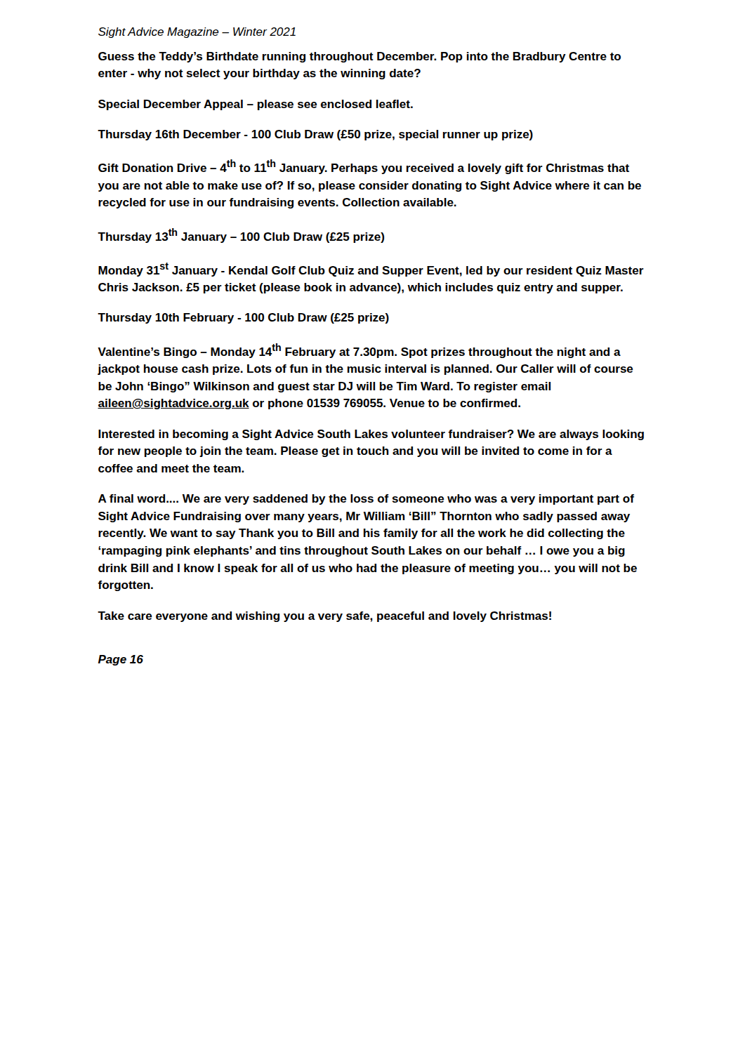Sight Advice Magazine – Winter 2021
Guess the Teddy’s Birthdate running throughout December. Pop into the Bradbury Centre to enter - why not select your birthday as the winning date?
Special December Appeal – please see enclosed leaflet.
Thursday 16th December - 100 Club Draw (£50 prize, special runner up prize)
Gift Donation Drive – 4th to 11th January. Perhaps you received a lovely gift for Christmas that you are not able to make use of? If so, please consider donating to Sight Advice where it can be recycled for use in our fundraising events. Collection available.
Thursday 13th January – 100 Club Draw (£25 prize)
Monday 31st January - Kendal Golf Club Quiz and Supper Event, led by our resident Quiz Master Chris Jackson. £5 per ticket (please book in advance), which includes quiz entry and supper.
Thursday 10th February - 100 Club Draw (£25 prize)
Valentine’s Bingo – Monday 14th February at 7.30pm. Spot prizes throughout the night and a jackpot house cash prize. Lots of fun in the music interval is planned. Our Caller will of course be John ‘Bingo” Wilkinson and guest star DJ will be Tim Ward. To register email aileen@sightadvice.org.uk or phone 01539 769055. Venue to be confirmed.
Interested in becoming a Sight Advice South Lakes volunteer fundraiser? We are always looking for new people to join the team. Please get in touch and you will be invited to come in for a coffee and meet the team.
A final word.... We are very saddened by the loss of someone who was a very important part of Sight Advice Fundraising over many years, Mr William ‘Bill” Thornton who sadly passed away recently. We want to say Thank you to Bill and his family for all the work he did collecting the ‘rampaging pink elephants’ and tins throughout South Lakes on our behalf … I owe you a big drink Bill and I know I speak for all of us who had the pleasure of meeting you… you will not be forgotten.
Take care everyone and wishing you a very safe, peaceful and lovely Christmas!
Page 16